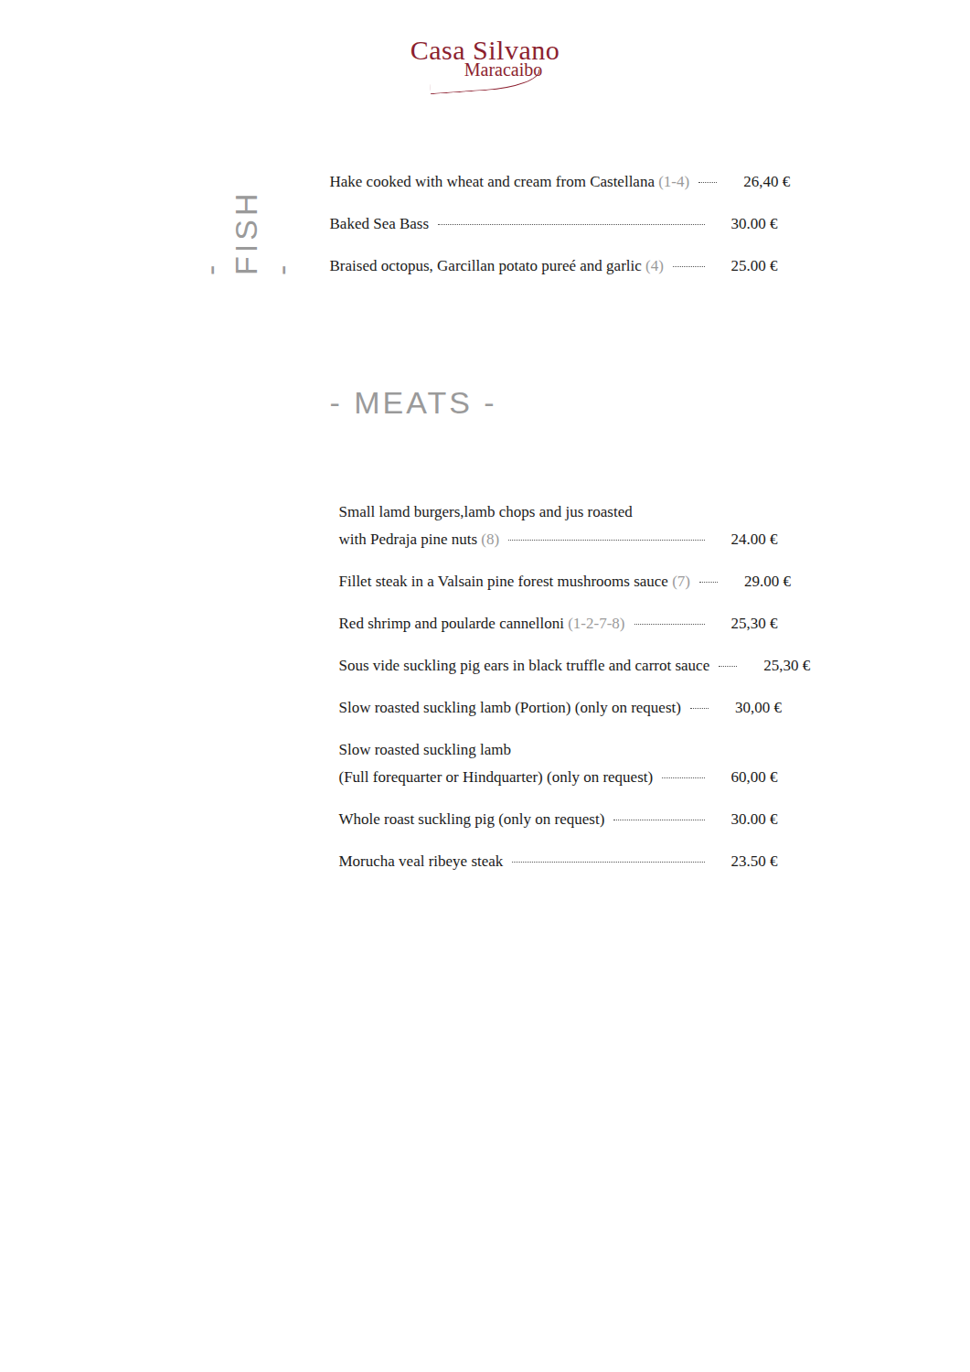Casa Silvano
Maracaibo
- FISH -
Hake cooked with wheat and cream from Castellana (1-4) 26,40 €
Baked Sea Bass 30.00 €
Braised octopus, Garcillan potato pureé and garlic (4) 25.00 €
- MEATS -
Small lamd burgers,lamb chops and jus roasted
with Pedraja pine nuts (8) 24.00 €
Fillet steak in a Valsain pine forest mushrooms sauce (7) 29.00 €
Red shrimp and poularde cannelloni (1-2-7-8) 25,30 €
Sous vide suckling pig ears in black truffle and carrot sauce 25,30 €
Slow roasted suckling lamb (Portion) (only on request) 30,00 €
Slow roasted suckling lamb
(Full forequarter or Hindquarter) (only on request) 60,00 €
Whole roast suckling pig (only on request) 30.00 €
Morucha veal ribeye steak 23.50 €